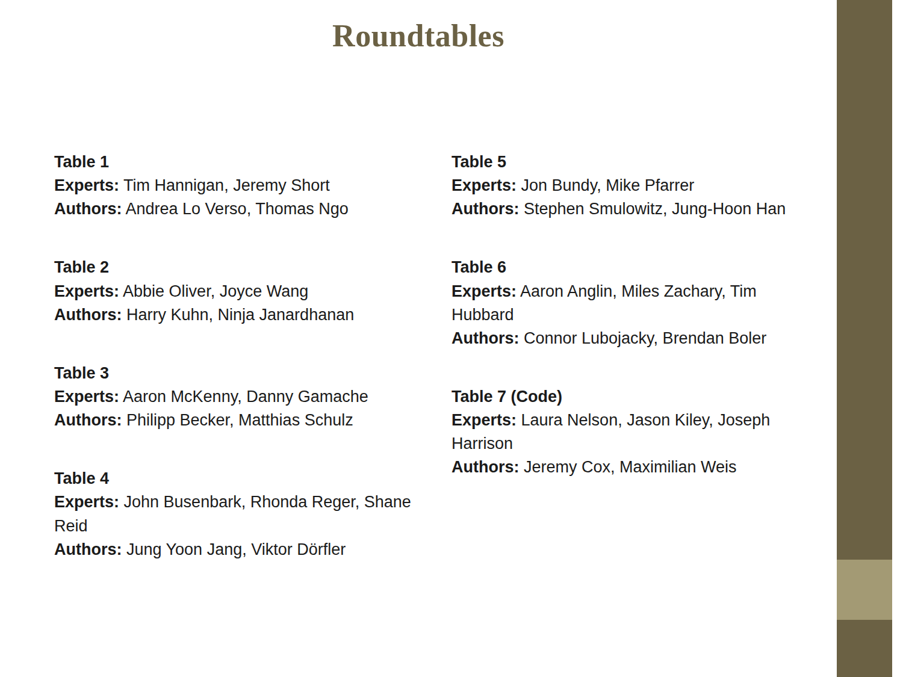Roundtables
Table 1
Experts: Tim Hannigan, Jeremy Short
Authors: Andrea Lo Verso, Thomas Ngo
Table 2
Experts: Abbie Oliver, Joyce Wang
Authors: Harry Kuhn, Ninja Janardhanan
Table 3
Experts: Aaron McKenny, Danny Gamache
Authors: Philipp Becker, Matthias Schulz
Table 4
Experts: John Busenbark, Rhonda Reger, Shane Reid
Authors: Jung Yoon Jang, Viktor Dörfler
Table 5
Experts: Jon Bundy, Mike Pfarrer
Authors: Stephen Smulowitz, Jung-Hoon Han
Table 6
Experts: Aaron Anglin, Miles Zachary, Tim Hubbard
Authors: Connor Lubojacky, Brendan Boler
Table 7 (Code)
Experts: Laura Nelson, Jason Kiley, Joseph Harrison
Authors: Jeremy Cox, Maximilian Weis